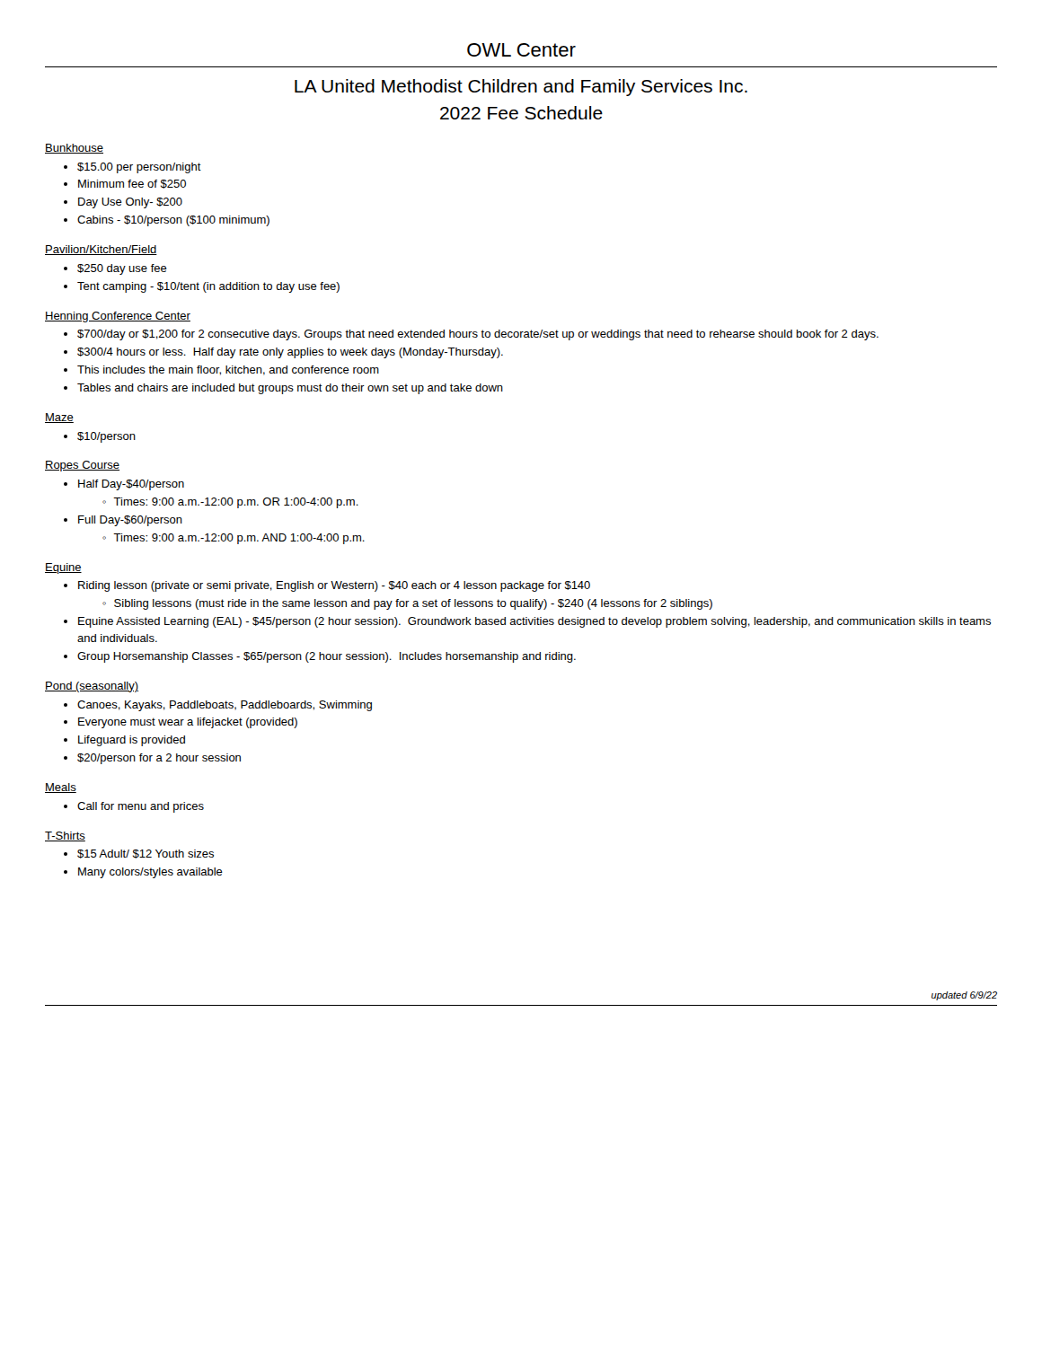OWL Center
LA United Methodist Children and Family Services Inc.
2022 Fee Schedule
Bunkhouse
$15.00 per person/night
Minimum fee of $250
Day Use Only- $200
Cabins - $10/person ($100 minimum)
Pavilion/Kitchen/Field
$250 day use fee
Tent camping - $10/tent (in addition to day use fee)
Henning Conference Center
$700/day or $1,200 for 2 consecutive days. Groups that need extended hours to decorate/set up or weddings that need to rehearse should book for 2 days.
$300/4 hours or less. Half day rate only applies to week days (Monday-Thursday).
This includes the main floor, kitchen, and conference room
Tables and chairs are included but groups must do their own set up and take down
Maze
$10/person
Ropes Course
Half Day-$40/person
Times: 9:00 a.m.-12:00 p.m. OR 1:00-4:00 p.m.
Full Day-$60/person
Times: 9:00 a.m.-12:00 p.m. AND 1:00-4:00 p.m.
Equine
Riding lesson (private or semi private, English or Western) - $40 each or 4 lesson package for $140
Sibling lessons (must ride in the same lesson and pay for a set of lessons to qualify) - $240 (4 lessons for 2 siblings)
Equine Assisted Learning (EAL) - $45/person (2 hour session). Groundwork based activities designed to develop problem solving, leadership, and communication skills in teams and individuals.
Group Horsemanship Classes - $65/person (2 hour session). Includes horsemanship and riding.
Pond (seasonally)
Canoes, Kayaks, Paddleboats, Paddleboards, Swimming
Everyone must wear a lifejacket (provided)
Lifeguard is provided
$20/person for a 2 hour session
Meals
Call for menu and prices
T-Shirts
$15 Adult/ $12 Youth sizes
Many colors/styles available
updated 6/9/22